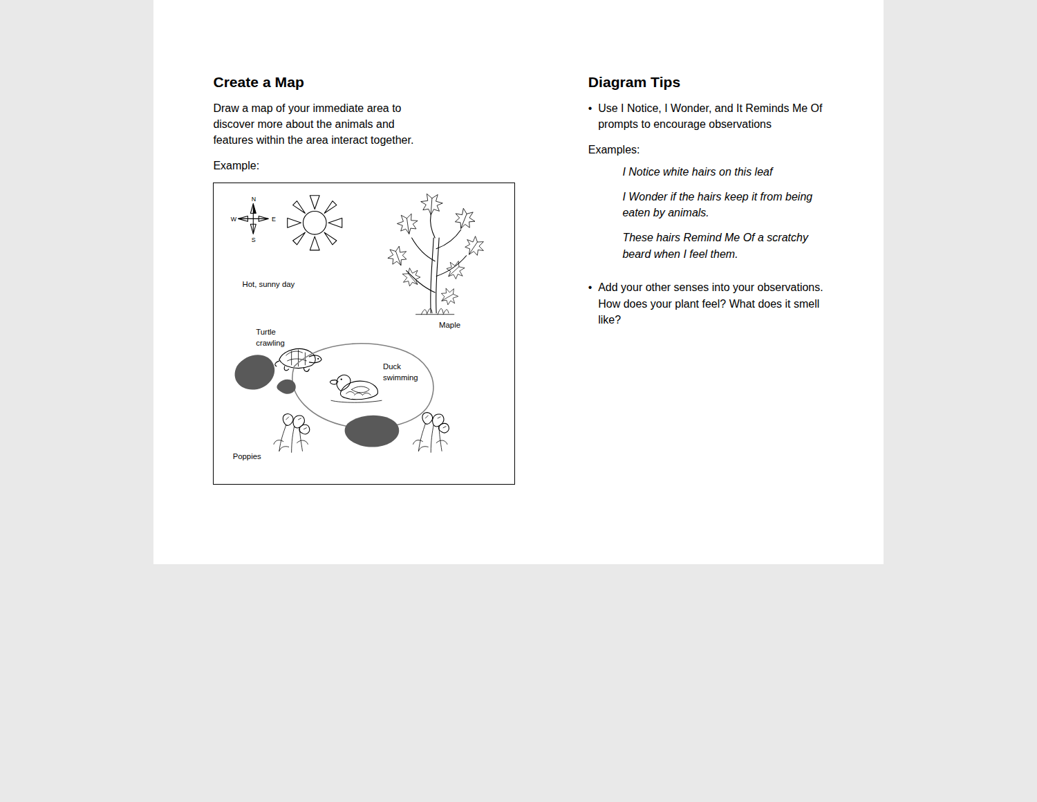Create a Map
Draw a map of your immediate area to discover more about the animals and features within the area interact together.
Example:
N S W E Hot, sunny day Maple Turtle crawling Duck swimming Poppies
Diagram Tips
• Use I Notice, I Wonder, and It Reminds Me Of prompts to encourage observations
Examples:
I Notice white hairs on this leaf
I Wonder if the hairs keep it from being eaten by animals.
These hairs Remind Me Of a scratchy beard when I feel them.
• Add your other senses into your observations. How does your plant feel? What does it smell like?